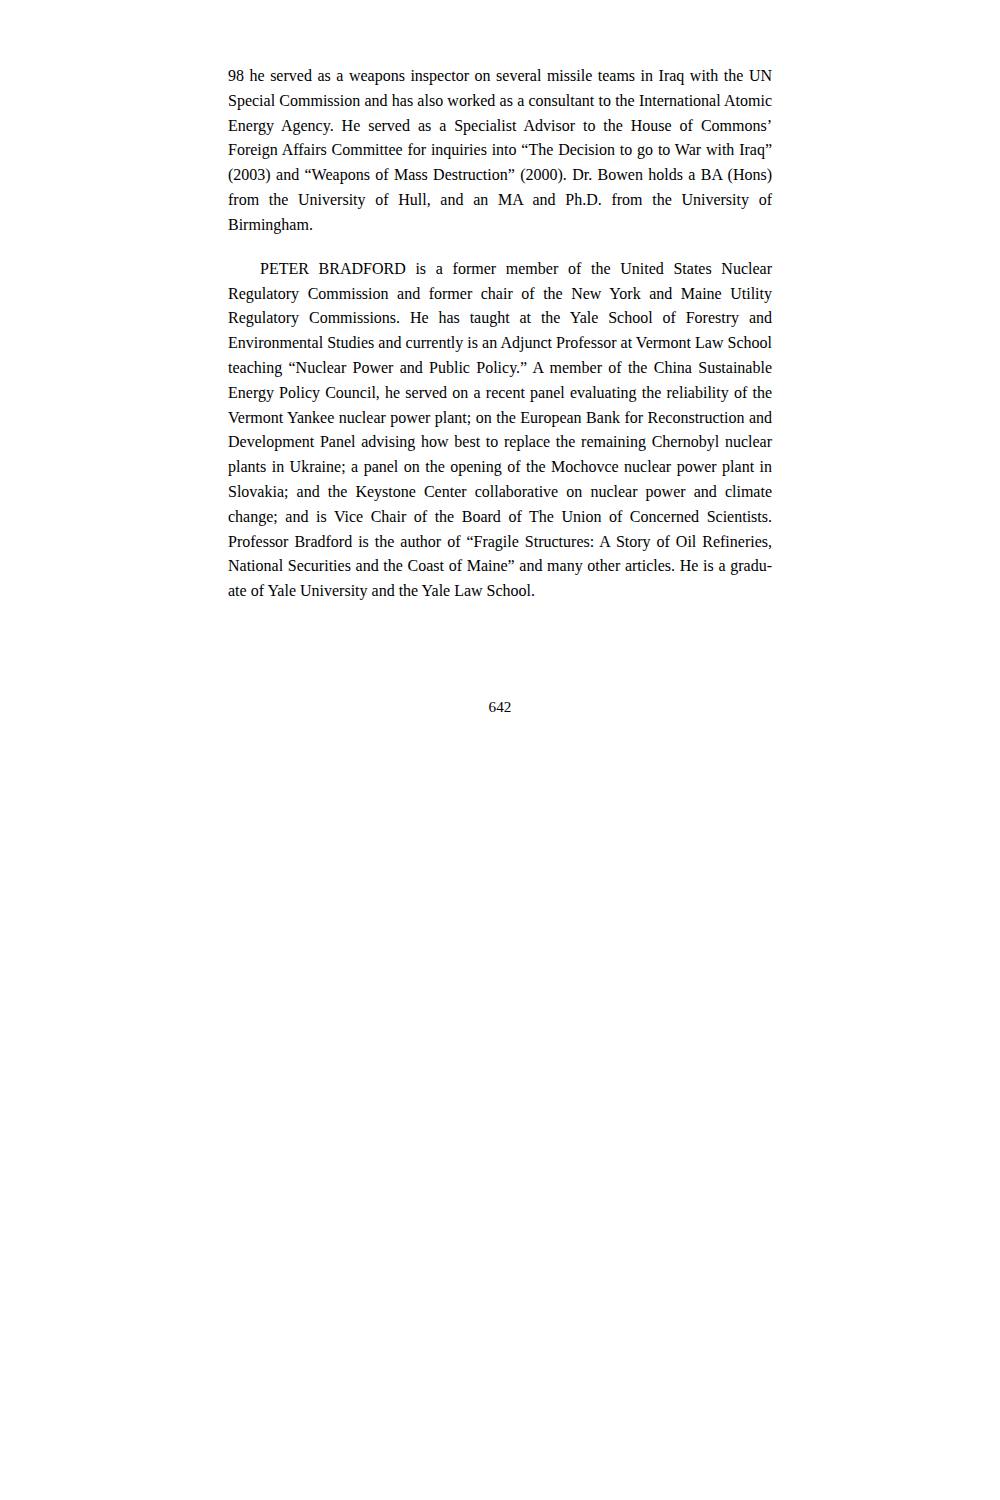98 he served as a weapons inspector on several missile teams in Iraq with the UN Special Commission and has also worked as a consultant to the International Atomic Energy Agency. He served as a Specialist Advisor to the House of Commons’ Foreign Affairs Committee for inquiries into “The Decision to go to War with Iraq” (2003) and “Weapons of Mass Destruction” (2000). Dr. Bowen holds a BA (Hons) from the University of Hull, and an MA and Ph.D. from the University of Birmingham.
PETER BRADFORD is a former member of the United States Nuclear Regulatory Commission and former chair of the New York and Maine Utility Regulatory Commissions. He has taught at the Yale School of Forestry and Environmental Studies and currently is an Adjunct Professor at Vermont Law School teaching “Nuclear Power and Public Policy.” A member of the China Sustainable Energy Policy Council, he served on a recent panel evaluating the reliability of the Vermont Yankee nuclear power plant; on the European Bank for Reconstruction and Development Panel advising how best to replace the remaining Chernobyl nuclear plants in Ukraine; a panel on the opening of the Mochovce nuclear power plant in Slovakia; and the Keystone Center collaborative on nuclear power and climate change; and is Vice Chair of the Board of The Union of Concerned Scientists. Professor Bradford is the author of “Fragile Structures: A Story of Oil Refineries, National Securities and the Coast of Maine” and many other articles. He is a graduate of Yale University and the Yale Law School.
642